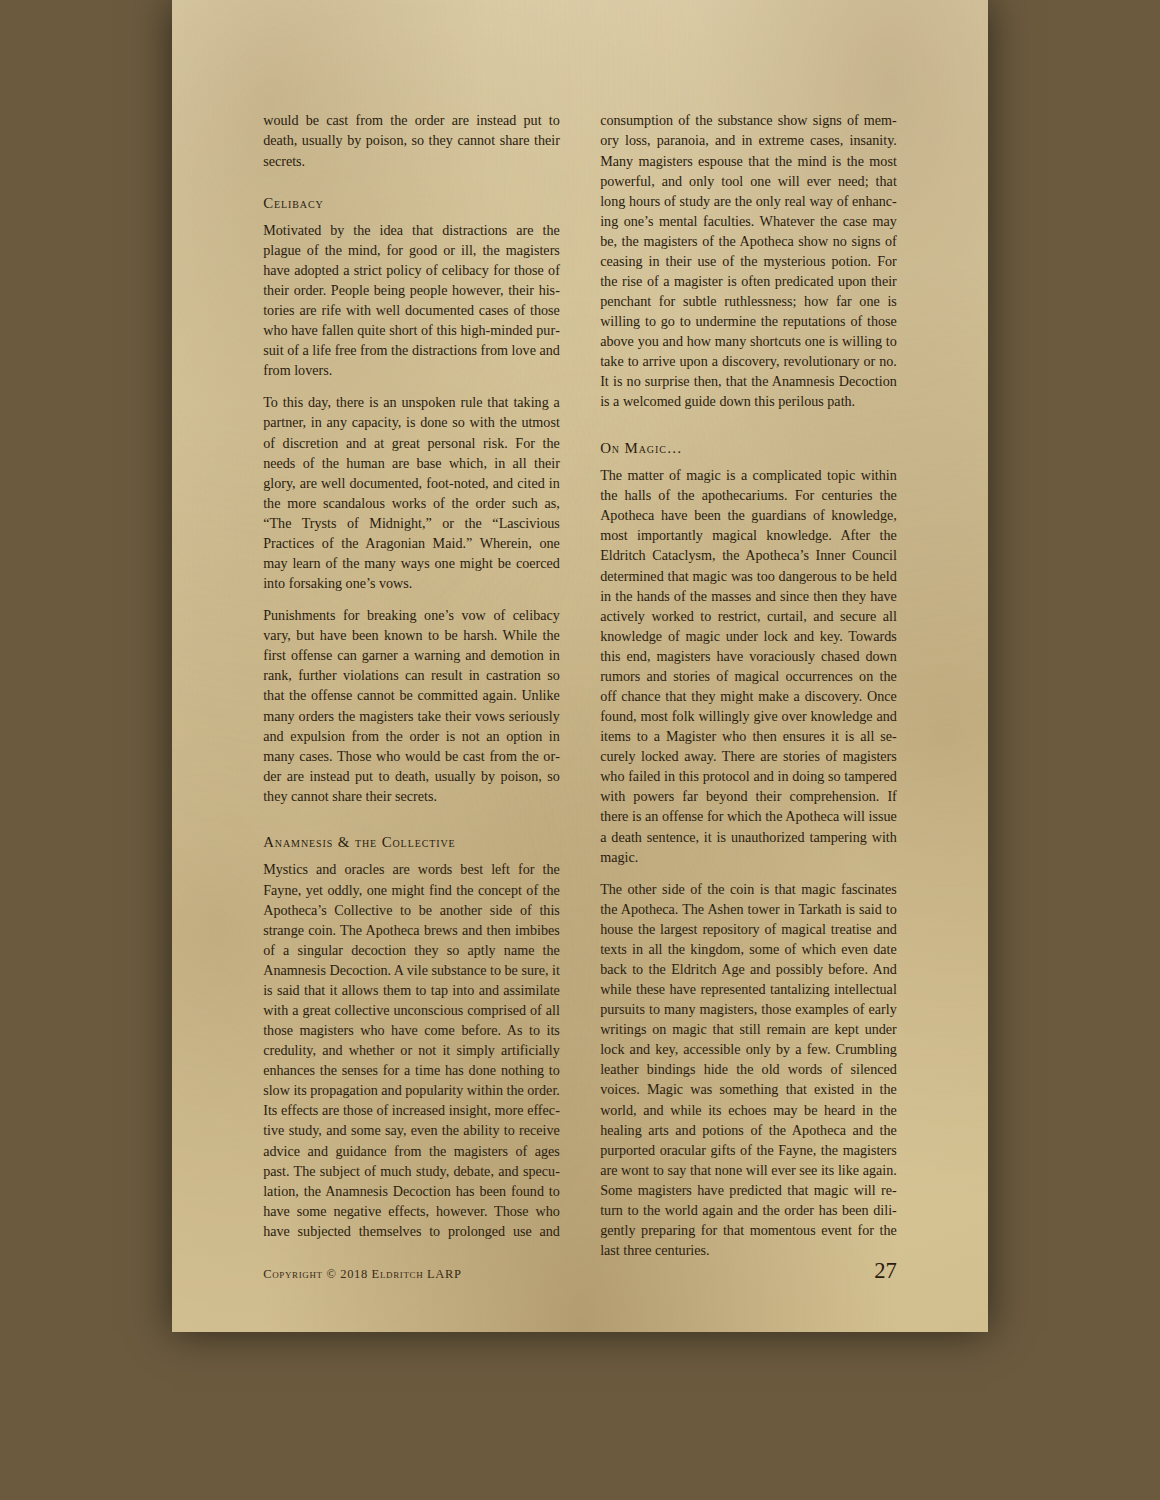would be cast from the order are instead put to death, usually by poison, so they cannot share their secrets.
Celibacy
Motivated by the idea that distractions are the plague of the mind, for good or ill, the magisters have adopted a strict policy of celibacy for those of their order. People being people however, their histories are rife with well documented cases of those who have fallen quite short of this high-minded pursuit of a life free from the distractions from love and from lovers.
To this day, there is an unspoken rule that taking a partner, in any capacity, is done so with the utmost of discretion and at great personal risk. For the needs of the human are base which, in all their glory, are well documented, foot-noted, and cited in the more scandalous works of the order such as, “The Trysts of Midnight,” or the “Lascivious Practices of the Aragonian Maid.” Wherein, one may learn of the many ways one might be coerced into forsaking one’s vows.
Punishments for breaking one’s vow of celibacy vary, but have been known to be harsh. While the first offense can garner a warning and demotion in rank, further violations can result in castration so that the offense cannot be committed again. Unlike many orders the magisters take their vows seriously and expulsion from the order is not an option in many cases. Those who would be cast from the order are instead put to death, usually by poison, so they cannot share their secrets.
Anamnesis & the Collective
Mystics and oracles are words best left for the Fayne, yet oddly, one might find the concept of the Apotheca’s Collective to be another side of this strange coin. The Apotheca brews and then imbibes of a singular decoction they so aptly name the Anamnesis Decoction. A vile substance to be sure, it is said that it allows them to tap into and assimilate with a great collective unconscious comprised of all those magisters who have come before. As to its credulity, and whether or not it simply artificially enhances the senses for a time has done nothing to slow its propagation and popularity within the order. Its effects are those of increased insight, more effective study, and some say, even the ability to receive advice and guidance from the magisters of ages past. The subject of much study, debate, and speculation, the Anamnesis Decoction has been found to have some negative effects, however. Those who have subjected themselves to prolonged use and consumption of the substance show signs of memory loss, paranoia, and in extreme cases, insanity. Many magisters espouse that the mind is the most powerful, and only tool one will ever need; that long hours of study are the only real way of enhancing one’s mental faculties. Whatever the case may be, the magisters of the Apotheca show no signs of ceasing in their use of the mysterious potion. For the rise of a magister is often predicated upon their penchant for subtle ruthlessness; how far one is willing to go to undermine the reputations of those above you and how many shortcuts one is willing to take to arrive upon a discovery, revolutionary or no. It is no surprise then, that the Anamnesis Decoction is a welcomed guide down this perilous path.
On Magic…
The matter of magic is a complicated topic within the halls of the apothecariums. For centuries the Apotheca have been the guardians of knowledge, most importantly magical knowledge. After the Eldritch Cataclysm, the Apotheca’s Inner Council determined that magic was too dangerous to be held in the hands of the masses and since then they have actively worked to restrict, curtail, and secure all knowledge of magic under lock and key. Towards this end, magisters have voraciously chased down rumors and stories of magical occurrences on the off chance that they might make a discovery. Once found, most folk willingly give over knowledge and items to a Magister who then ensures it is all securely locked away. There are stories of magisters who failed in this protocol and in doing so tampered with powers far beyond their comprehension. If there is an offense for which the Apotheca will issue a death sentence, it is unauthorized tampering with magic.
The other side of the coin is that magic fascinates the Apotheca. The Ashen tower in Tarkath is said to house the largest repository of magical treatise and texts in all the kingdom, some of which even date back to the Eldritch Age and possibly before. And while these have represented tantalizing intellectual pursuits to many magisters, those examples of early writings on magic that still remain are kept under lock and key, accessible only by a few. Crumbling leather bindings hide the old words of silenced voices. Magic was something that existed in the world, and while its echoes may be heard in the healing arts and potions of the Apotheca and the purported oracular gifts of the Fayne, the magisters are wont to say that none will ever see its like again. Some magisters have predicted that magic will return to the world again and the order has been diligently preparing for that momentous event for the last three centuries.
Copyright © 2018 Eldritch LARP
27